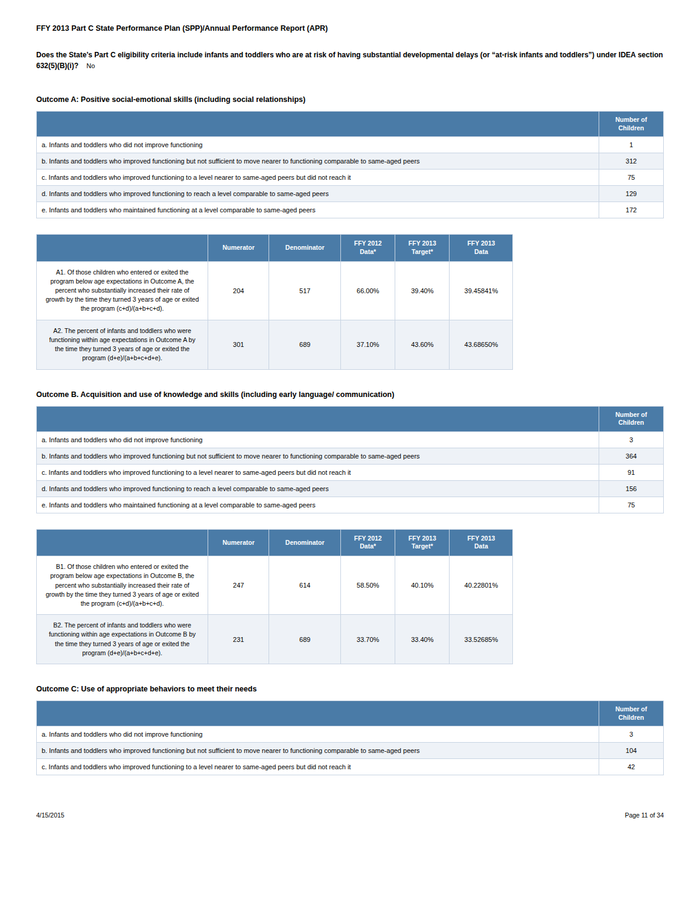FFY 2013 Part C State Performance Plan (SPP)/Annual Performance Report (APR)
Does the State’s Part C eligibility criteria include infants and toddlers who are at risk of having substantial developmental delays (or “at-risk infants and toddlers”) under IDEA section 632(5)(B)(i)? No
Outcome A: Positive social-emotional skills (including social relationships)
| | Number of Children |
| --- | --- |
| a. Infants and toddlers who did not improve functioning | 1 |
| b. Infants and toddlers who improved functioning but not sufficient to move nearer to functioning comparable to same-aged peers | 312 |
| c. Infants and toddlers who improved functioning to a level nearer to same-aged peers but did not reach it | 75 |
| d. Infants and toddlers who improved functioning to reach a level comparable to same-aged peers | 129 |
| e. Infants and toddlers who maintained functioning at a level comparable to same-aged peers | 172 |
| | Numerator | Denominator | FFY 2012 Data* | FFY 2013 Target* | FFY 2013 Data |
| --- | --- | --- | --- | --- | --- |
| A1. Of those children who entered or exited the program below age expectations in Outcome A, the percent who substantially increased their rate of growth by the time they turned 3 years of age or exited the program (c+d)/(a+b+c+d). | 204 | 517 | 66.00% | 39.40% | 39.45841% |
| A2. The percent of infants and toddlers who were functioning within age expectations in Outcome A by the time they turned 3 years of age or exited the program (d+e)/(a+b+c+d+e). | 301 | 689 | 37.10% | 43.60% | 43.68650% |
Outcome B. Acquisition and use of knowledge and skills (including early language/ communication)
| | Number of Children |
| --- | --- |
| a. Infants and toddlers who did not improve functioning | 3 |
| b. Infants and toddlers who improved functioning but not sufficient to move nearer to functioning comparable to same-aged peers | 364 |
| c. Infants and toddlers who improved functioning to a level nearer to same-aged peers but did not reach it | 91 |
| d. Infants and toddlers who improved functioning to reach a level comparable to same-aged peers | 156 |
| e. Infants and toddlers who maintained functioning at a level comparable to same-aged peers | 75 |
| | Numerator | Denominator | FFY 2012 Data* | FFY 2013 Target* | FFY 2013 Data |
| --- | --- | --- | --- | --- | --- |
| B1. Of those children who entered or exited the program below age expectations in Outcome B, the percent who substantially increased their rate of growth by the time they turned 3 years of age or exited the program (c+d)/(a+b+c+d). | 247 | 614 | 58.50% | 40.10% | 40.22801% |
| B2. The percent of infants and toddlers who were functioning within age expectations in Outcome B by the time they turned 3 years of age or exited the program (d+e)/(a+b+c+d+e). | 231 | 689 | 33.70% | 33.40% | 33.52685% |
Outcome C: Use of appropriate behaviors to meet their needs
| | Number of Children |
| --- | --- |
| a. Infants and toddlers who did not improve functioning | 3 |
| b. Infants and toddlers who improved functioning but not sufficient to move nearer to functioning comparable to same-aged peers | 104 |
| c. Infants and toddlers who improved functioning to a level nearer to same-aged peers but did not reach it | 42 |
4/15/2015 Page 11 of 34